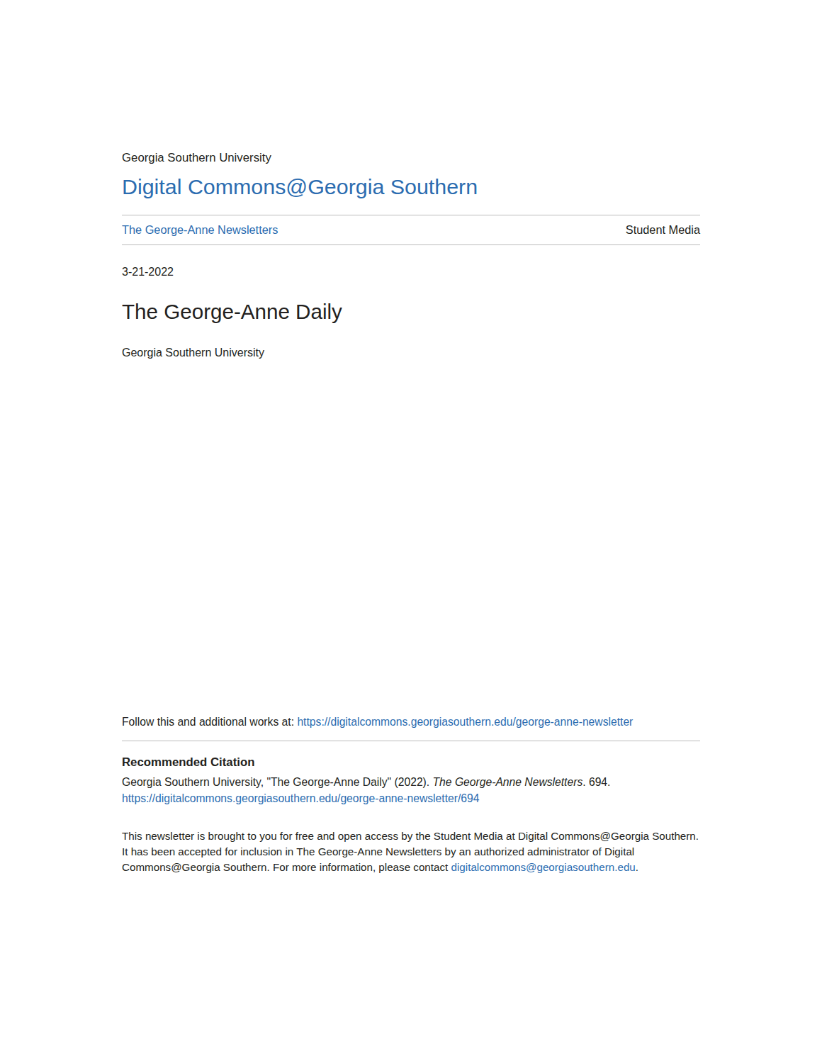Georgia Southern University
Digital Commons@Georgia Southern
The George-Anne Newsletters Student Media
3-21-2022
The George-Anne Daily
Georgia Southern University
Follow this and additional works at: https://digitalcommons.georgiasouthern.edu/george-anne-newsletter
Recommended Citation
Georgia Southern University, "The George-Anne Daily" (2022). The George-Anne Newsletters. 694.
https://digitalcommons.georgiasouthern.edu/george-anne-newsletter/694
This newsletter is brought to you for free and open access by the Student Media at Digital Commons@Georgia Southern. It has been accepted for inclusion in The George-Anne Newsletters by an authorized administrator of Digital Commons@Georgia Southern. For more information, please contact digitalcommons@georgiasouthern.edu.